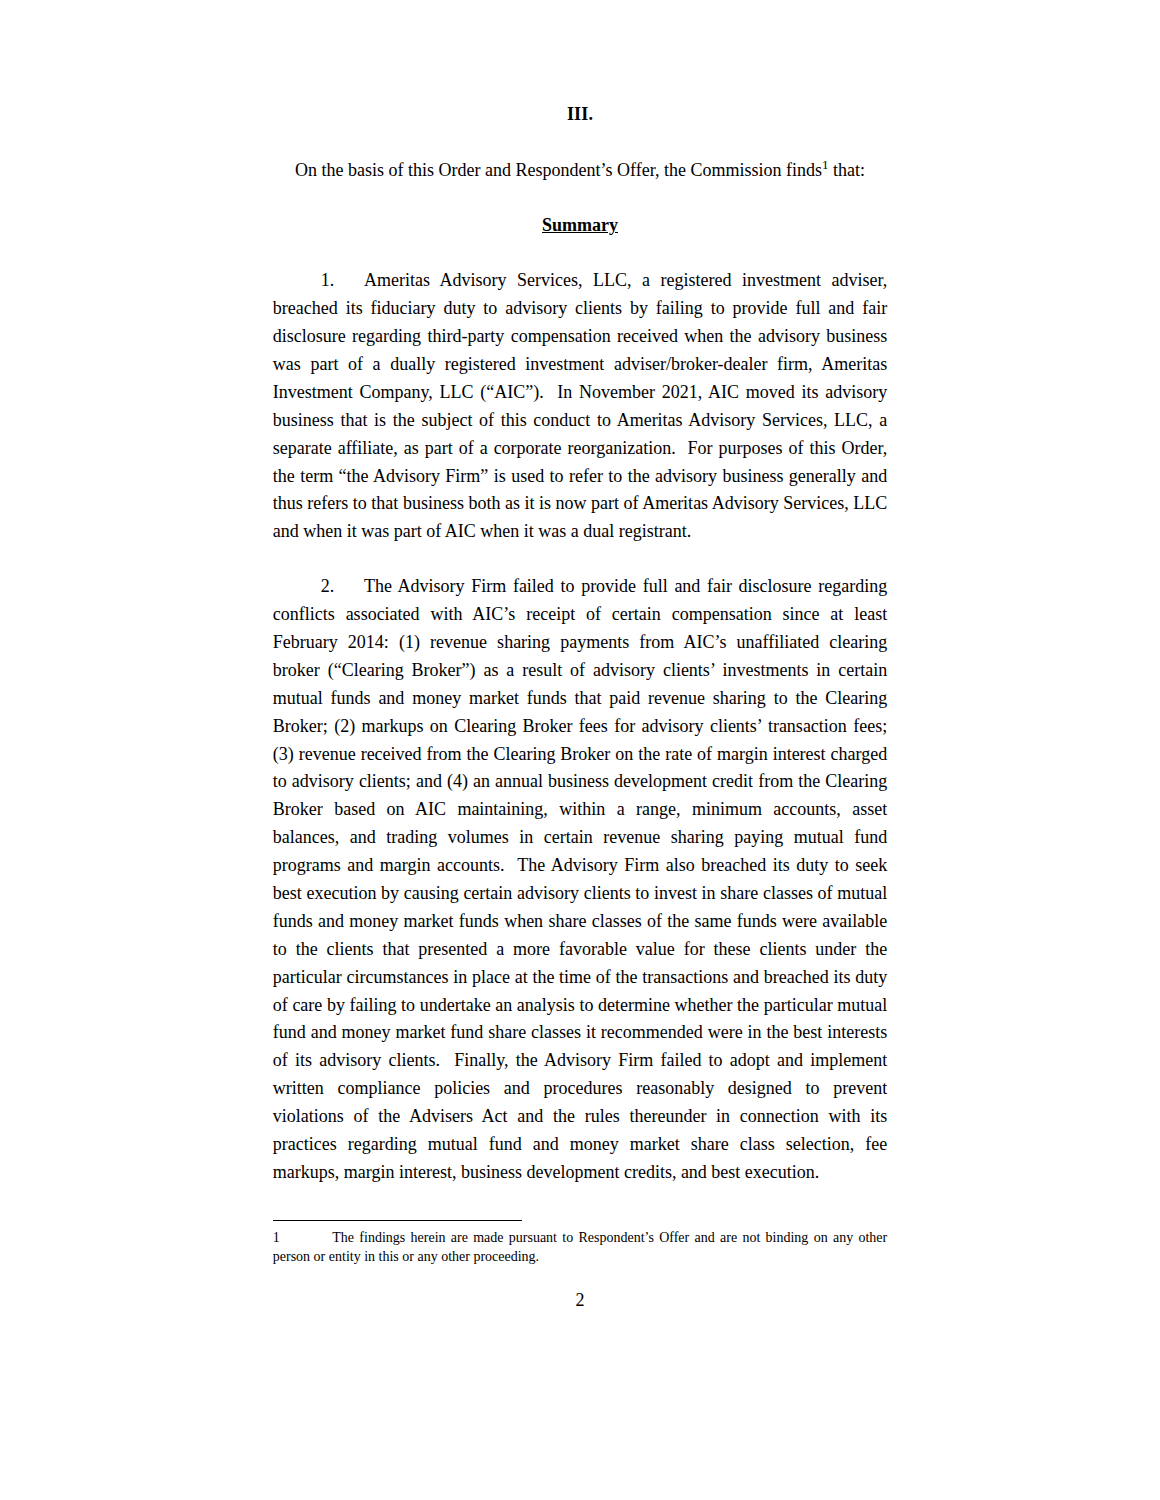III.
On the basis of this Order and Respondent’s Offer, the Commission finds1 that:
Summary
1. Ameritas Advisory Services, LLC, a registered investment adviser, breached its fiduciary duty to advisory clients by failing to provide full and fair disclosure regarding third-party compensation received when the advisory business was part of a dually registered investment adviser/broker-dealer firm, Ameritas Investment Company, LLC (“AIC”). In November 2021, AIC moved its advisory business that is the subject of this conduct to Ameritas Advisory Services, LLC, a separate affiliate, as part of a corporate reorganization. For purposes of this Order, the term “the Advisory Firm” is used to refer to the advisory business generally and thus refers to that business both as it is now part of Ameritas Advisory Services, LLC and when it was part of AIC when it was a dual registrant.
2. The Advisory Firm failed to provide full and fair disclosure regarding conflicts associated with AIC’s receipt of certain compensation since at least February 2014: (1) revenue sharing payments from AIC’s unaffiliated clearing broker (“Clearing Broker”) as a result of advisory clients’ investments in certain mutual funds and money market funds that paid revenue sharing to the Clearing Broker; (2) markups on Clearing Broker fees for advisory clients’ transaction fees; (3) revenue received from the Clearing Broker on the rate of margin interest charged to advisory clients; and (4) an annual business development credit from the Clearing Broker based on AIC maintaining, within a range, minimum accounts, asset balances, and trading volumes in certain revenue sharing paying mutual fund programs and margin accounts. The Advisory Firm also breached its duty to seek best execution by causing certain advisory clients to invest in share classes of mutual funds and money market funds when share classes of the same funds were available to the clients that presented a more favorable value for these clients under the particular circumstances in place at the time of the transactions and breached its duty of care by failing to undertake an analysis to determine whether the particular mutual fund and money market fund share classes it recommended were in the best interests of its advisory clients. Finally, the Advisory Firm failed to adopt and implement written compliance policies and procedures reasonably designed to prevent violations of the Advisers Act and the rules thereunder in connection with its practices regarding mutual fund and money market share class selection, fee markups, margin interest, business development credits, and best execution.
1 The findings herein are made pursuant to Respondent’s Offer and are not binding on any other person or entity in this or any other proceeding.
2